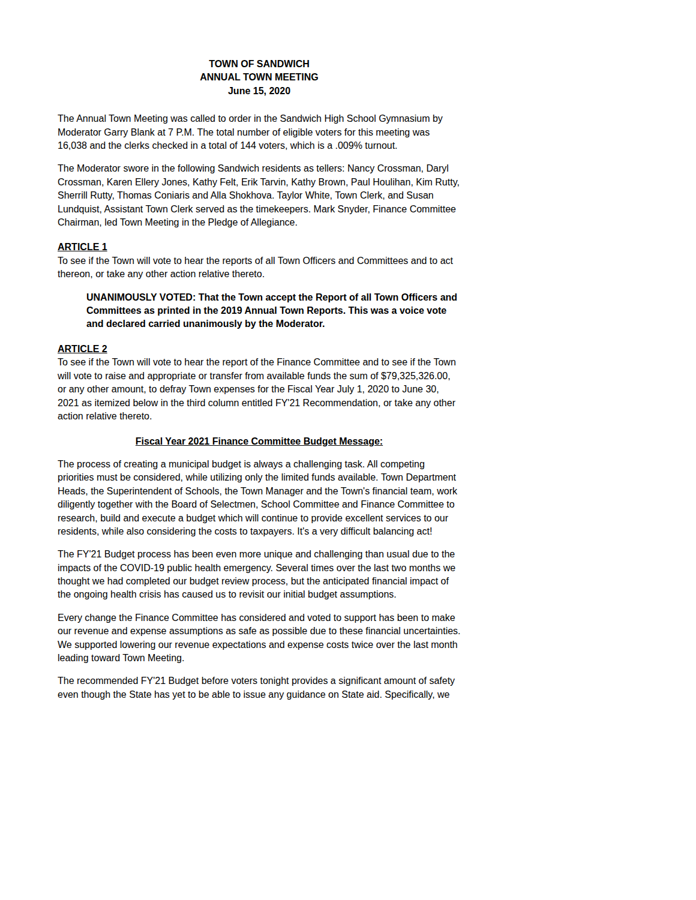TOWN OF SANDWICH ANNUAL TOWN MEETING June 15, 2020
The Annual Town Meeting was called to order in the Sandwich High School Gymnasium by Moderator Garry Blank at 7 P.M. The total number of eligible voters for this meeting was 16,038 and the clerks checked in a total of 144 voters, which is a .009% turnout.
The Moderator swore in the following Sandwich residents as tellers: Nancy Crossman, Daryl Crossman, Karen Ellery Jones, Kathy Felt, Erik Tarvin, Kathy Brown, Paul Houlihan, Kim Rutty, Sherrill Rutty, Thomas Coniaris and Alla Shokhova. Taylor White, Town Clerk, and Susan Lundquist, Assistant Town Clerk served as the timekeepers. Mark Snyder, Finance Committee Chairman, led Town Meeting in the Pledge of Allegiance.
ARTICLE 1
To see if the Town will vote to hear the reports of all Town Officers and Committees and to act thereon, or take any other action relative thereto.
UNANIMOUSLY VOTED: That the Town accept the Report of all Town Officers and Committees as printed in the 2019 Annual Town Reports. This was a voice vote and declared carried unanimously by the Moderator.
ARTICLE 2
To see if the Town will vote to hear the report of the Finance Committee and to see if the Town will vote to raise and appropriate or transfer from available funds the sum of $79,325,326.00, or any other amount, to defray Town expenses for the Fiscal Year July 1, 2020 to June 30, 2021 as itemized below in the third column entitled FY'21 Recommendation, or take any other action relative thereto.
Fiscal Year 2021 Finance Committee Budget Message:
The process of creating a municipal budget is always a challenging task. All competing priorities must be considered, while utilizing only the limited funds available. Town Department Heads, the Superintendent of Schools, the Town Manager and the Town's financial team, work diligently together with the Board of Selectmen, School Committee and Finance Committee to research, build and execute a budget which will continue to provide excellent services to our residents, while also considering the costs to taxpayers. It's a very difficult balancing act!
The FY'21 Budget process has been even more unique and challenging than usual due to the impacts of the COVID-19 public health emergency. Several times over the last two months we thought we had completed our budget review process, but the anticipated financial impact of the ongoing health crisis has caused us to revisit our initial budget assumptions.
Every change the Finance Committee has considered and voted to support has been to make our revenue and expense assumptions as safe as possible due to these financial uncertainties. We supported lowering our revenue expectations and expense costs twice over the last month leading toward Town Meeting.
The recommended FY'21 Budget before voters tonight provides a significant amount of safety even though the State has yet to be able to issue any guidance on State aid. Specifically, we